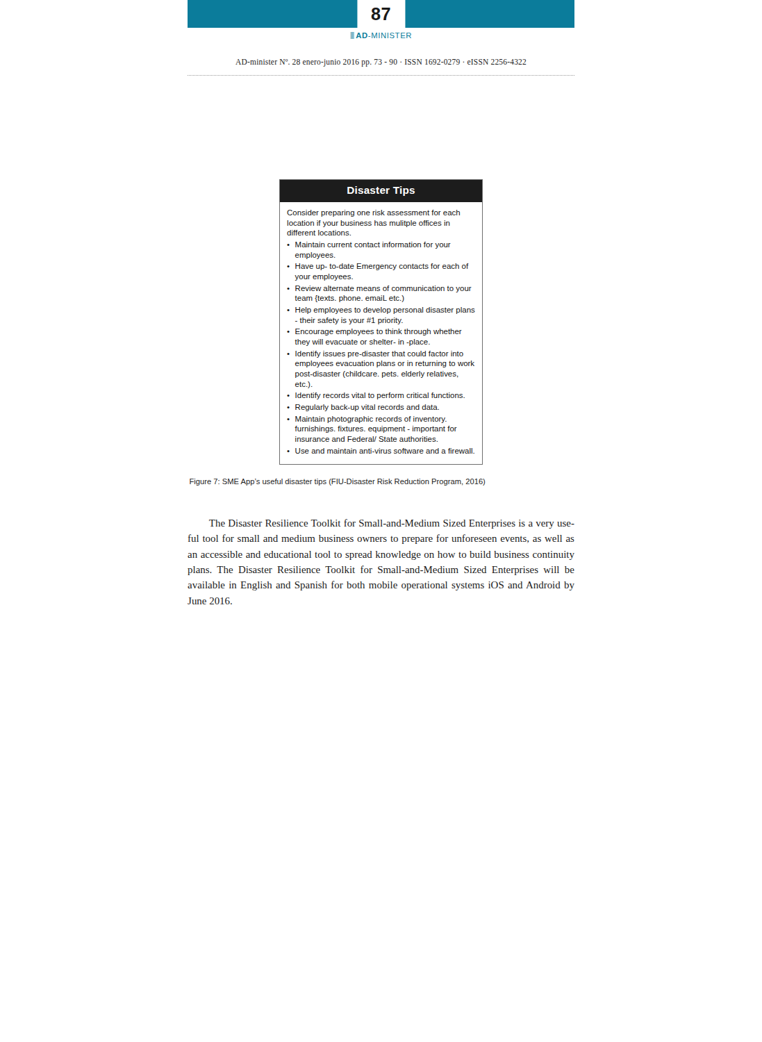87
|||AD-MINISTER
AD-minister Nº. 28 enero-junio 2016 pp. 73 - 90 · ISSN 1692-0279 · eISSN 2256-4322
Disaster Tips
Consider preparing one risk assessment for each location if your business has mulitple offices in different locations.
Maintain current contact information for your employees.
Have up- to-date Emergency contacts for each of your employees.
Review alternate means of communication to your team {texts. phone. emaiL etc.)
Help employees to develop personal disaster plans - their safety is your #1 priority.
Encourage employees to think through whether they will evacuate or shelter- in -place.
Identify issues pre-disaster that could factor into employees evacuation plans or in returning to work post-disaster (childcare. pets. elderly relatives, etc.).
Identify records vital to perform critical functions.
Regularly back-up vital records and data.
Maintain photographic records of inventory. furnishings. fixtures. equipment - important for insurance and Federal/ State authorities.
Use and maintain anti-virus software and a firewall.
Figure 7: SME App’s useful disaster tips (FIU-Disaster Risk Reduction Program, 2016)
The Disaster Resilience Toolkit for Small-and-Medium Sized Enterprises is a very useful tool for small and medium business owners to prepare for unforeseen events, as well as an accessible and educational tool to spread knowledge on how to build business continuity plans. The Disaster Resilience Toolkit for Small-and-Medium Sized Enterprises will be available in English and Spanish for both mobile operational systems iOS and Android by June 2016.